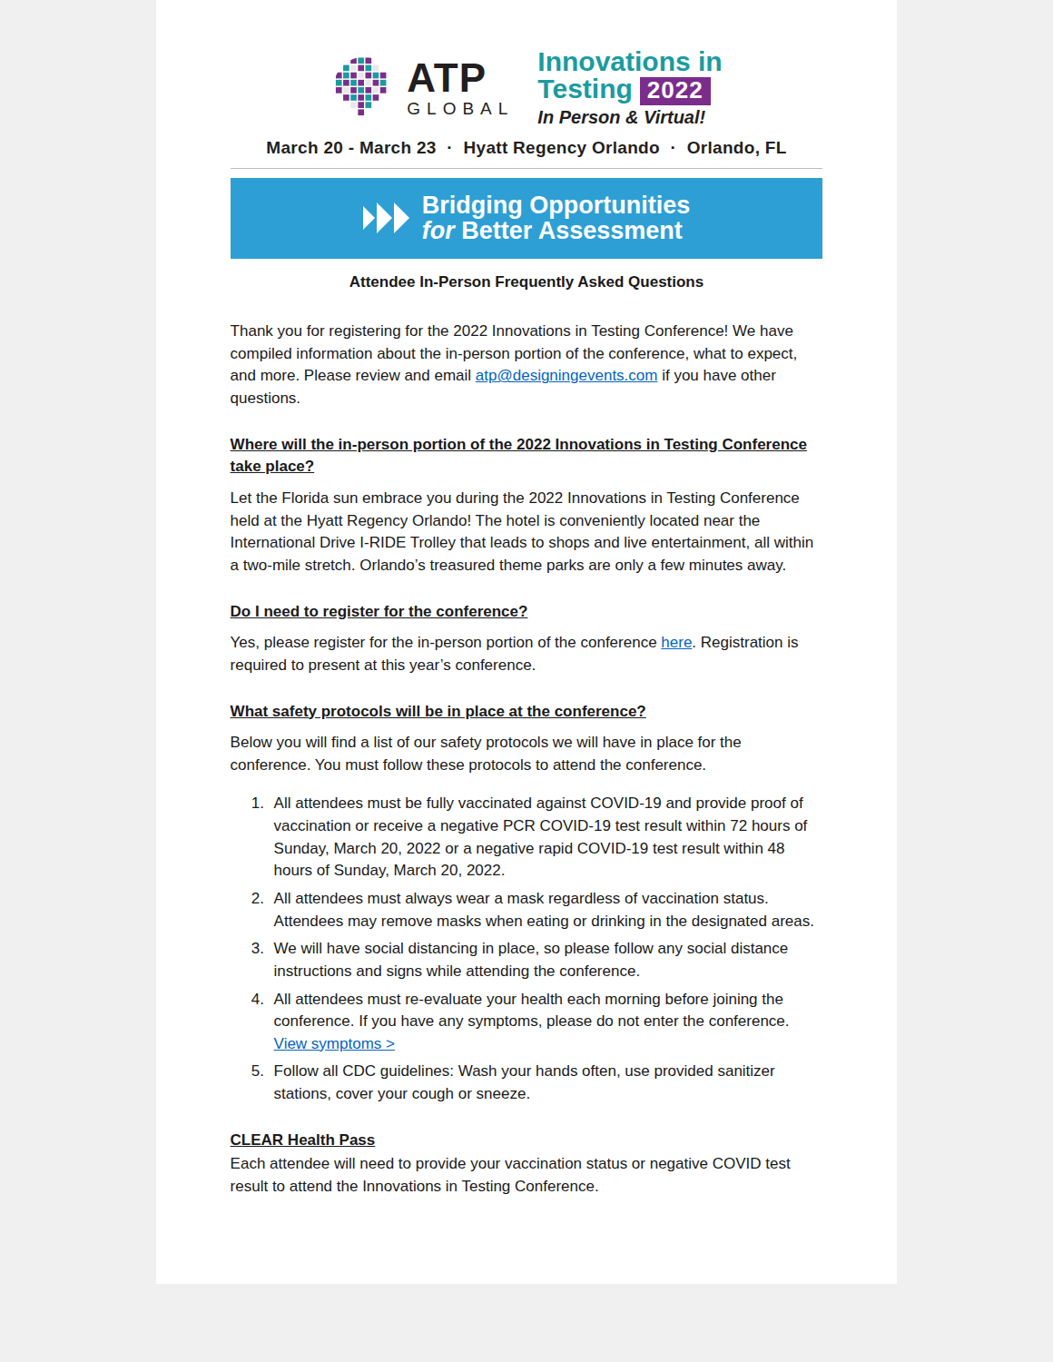ATP GLOBAL
Innovations in Testing 2022 In Person & Virtual!
March 20 - March 23 · Hyatt Regency Orlando · Orlando, FL
Bridging Opportunities for Better Assessment
Attendee In-Person Frequently Asked Questions
Thank you for registering for the 2022 Innovations in Testing Conference! We have compiled information about the in-person portion of the conference, what to expect, and more. Please review and email atp@designingevents.com if you have other questions.
Where will the in-person portion of the 2022 Innovations in Testing Conference take place?
Let the Florida sun embrace you during the 2022 Innovations in Testing Conference held at the Hyatt Regency Orlando! The hotel is conveniently located near the International Drive I-RIDE Trolley that leads to shops and live entertainment, all within a two-mile stretch. Orlando’s treasured theme parks are only a few minutes away.
Do I need to register for the conference?
Yes, please register for the in-person portion of the conference here. Registration is required to present at this year’s conference.
What safety protocols will be in place at the conference?
Below you will find a list of our safety protocols we will have in place for the conference. You must follow these protocols to attend the conference.
All attendees must be fully vaccinated against COVID-19 and provide proof of vaccination or receive a negative PCR COVID-19 test result within 72 hours of Sunday, March 20, 2022 or a negative rapid COVID-19 test result within 48 hours of Sunday, March 20, 2022.
All attendees must always wear a mask regardless of vaccination status. Attendees may remove masks when eating or drinking in the designated areas.
We will have social distancing in place, so please follow any social distance instructions and signs while attending the conference.
All attendees must re-evaluate your health each morning before joining the conference. If you have any symptoms, please do not enter the conference. View symptoms >
Follow all CDC guidelines: Wash your hands often, use provided sanitizer stations, cover your cough or sneeze.
CLEAR Health Pass
Each attendee will need to provide your vaccination status or negative COVID test result to attend the Innovations in Testing Conference.